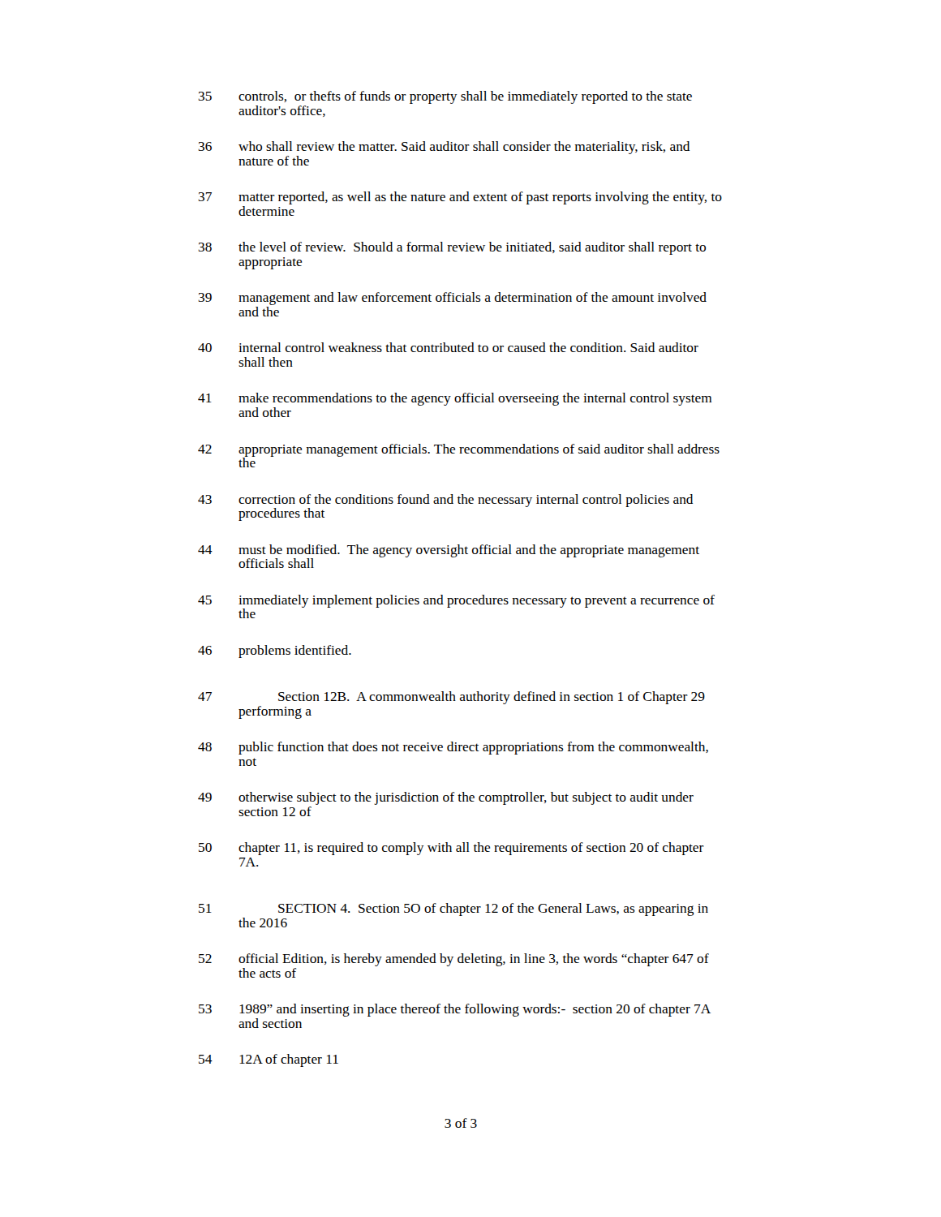35
controls, or thefts of funds or property shall be immediately reported to the state auditor's office,
36
who shall review the matter. Said auditor shall consider the materiality, risk, and nature of the
37
matter reported, as well as the nature and extent of past reports involving the entity, to determine
38
the level of review. Should a formal review be initiated, said auditor shall report to appropriate
39
management and law enforcement officials a determination of the amount involved and the
40
internal control weakness that contributed to or caused the condition. Said auditor shall then
41
make recommendations to the agency official overseeing the internal control system and other
42
appropriate management officials. The recommendations of said auditor shall address the
43
correction of the conditions found and the necessary internal control policies and procedures that
44
must be modified. The agency oversight official and the appropriate management officials shall
45
immediately implement policies and procedures necessary to prevent a recurrence of the
46
problems identified.
47
Section 12B. A commonwealth authority defined in section 1 of Chapter 29 performing a
48
public function that does not receive direct appropriations from the commonwealth, not
49
otherwise subject to the jurisdiction of the comptroller, but subject to audit under section 12 of
50
chapter 11, is required to comply with all the requirements of section 20 of chapter 7A.
51
SECTION 4. Section 5O of chapter 12 of the General Laws, as appearing in the 2016
52
official Edition, is hereby amended by deleting, in line 3, the words “chapter 647 of the acts of
53
1989” and inserting in place thereof the following words:- section 20 of chapter 7A and section
54
12A of chapter 11
3 of 3